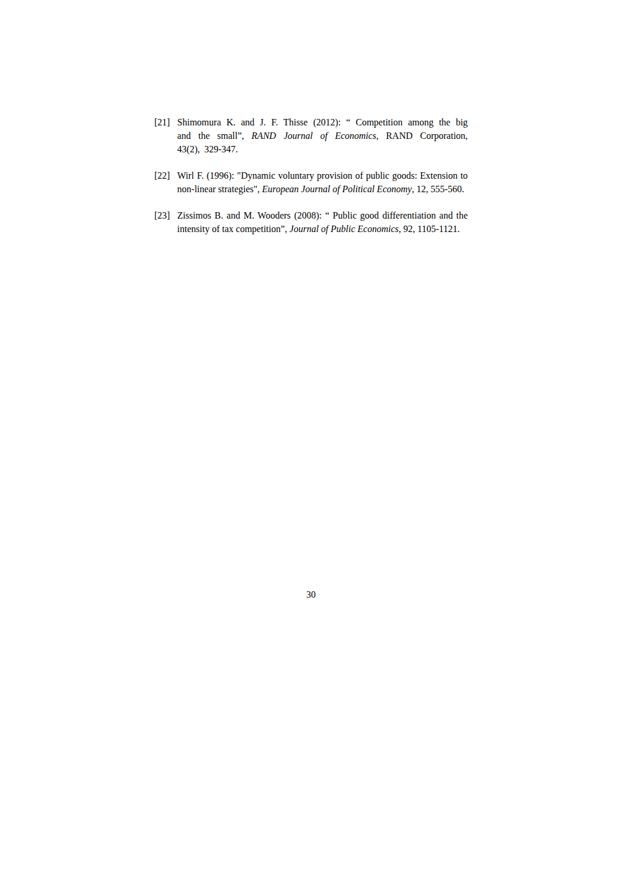[21] Shimomura K. and J. F. Thisse (2012): “ Competition among the big and the small”, RAND Journal of Economics, RAND Corporation, 43(2), 329-347.
[22] Wirl F. (1996): "Dynamic voluntary provision of public goods: Extension to non-linear strategies", European Journal of Political Economy, 12, 555-560.
[23] Zissimos B. and M. Wooders (2008): “ Public good differentiation and the intensity of tax competition”, Journal of Public Economics, 92, 1105-1121.
30